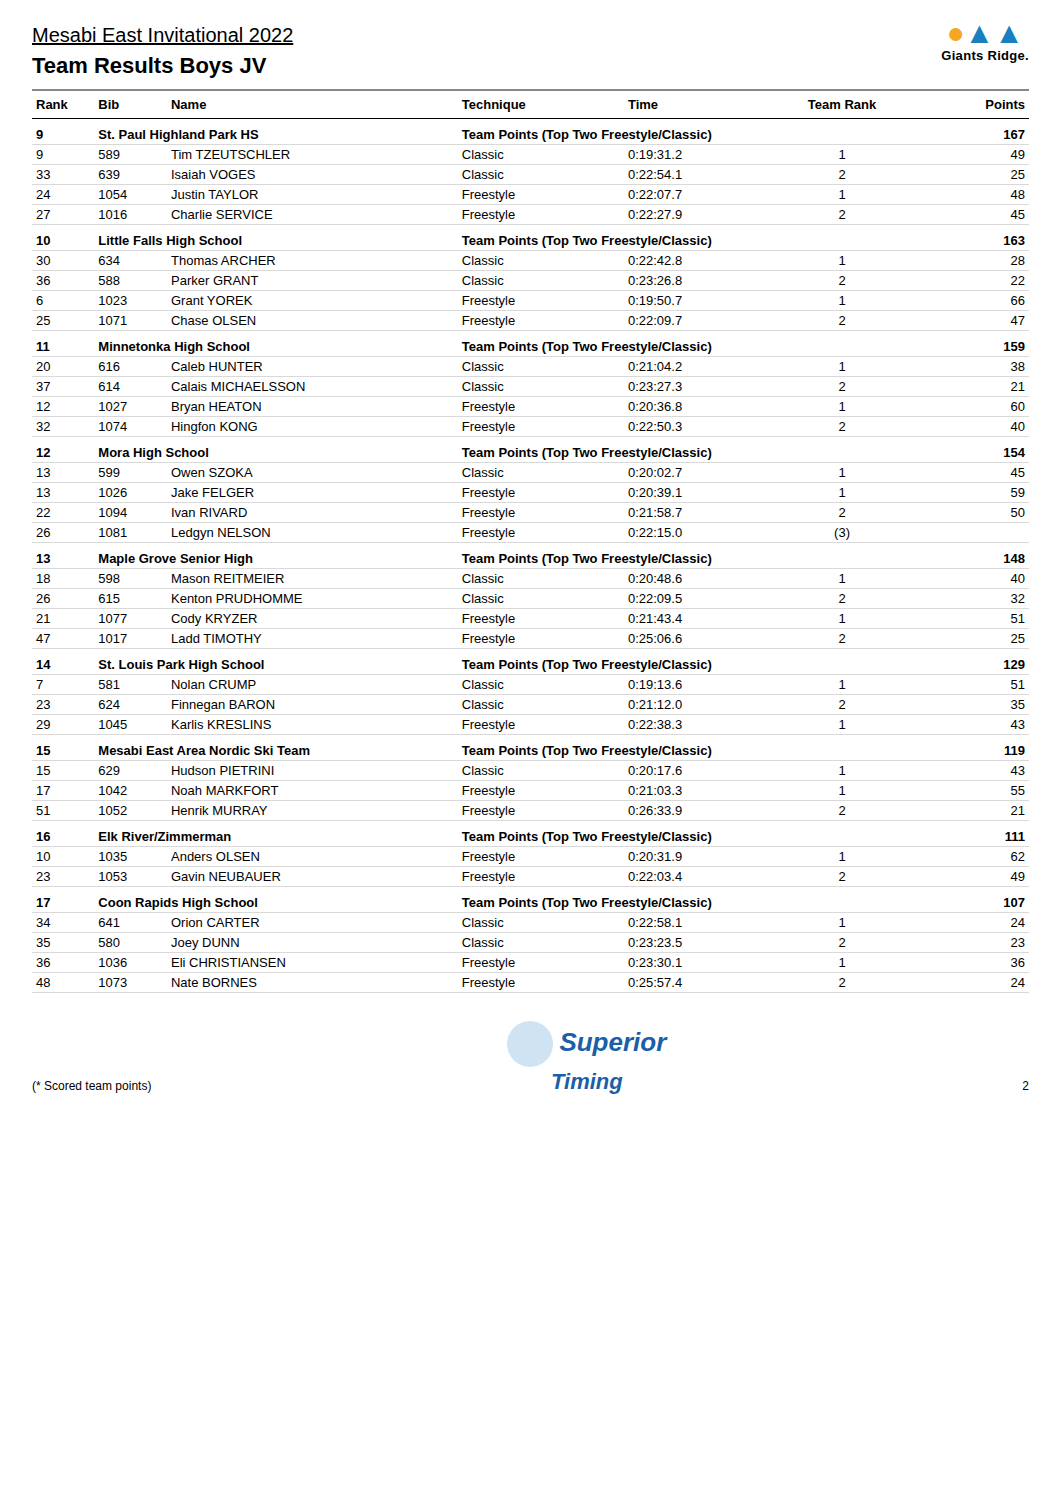Mesabi East Invitational 2022
Team Results Boys JV
●▲▲
Giants Ridge.
| Rank | Bib | Name | Technique | Time | Team Rank | Points |
| --- | --- | --- | --- | --- | --- | --- |
| 9 | St. Paul Highland Park HS | Team Points (Top Two Freestyle/Classic) | 167 |
| 9 | 589 | Tim TZEUTSCHLER | Classic | 0:19:31.2 | 1 | 49 |
| 33 | 639 | Isaiah VOGES | Classic | 0:22:54.1 | 2 | 25 |
| 24 | 1054 | Justin TAYLOR | Freestyle | 0:22:07.7 | 1 | 48 |
| 27 | 1016 | Charlie SERVICE | Freestyle | 0:22:27.9 | 2 | 45 |
| 10 | Little Falls High School | Team Points (Top Two Freestyle/Classic) | 163 |
| 30 | 634 | Thomas ARCHER | Classic | 0:22:42.8 | 1 | 28 |
| 36 | 588 | Parker GRANT | Classic | 0:23:26.8 | 2 | 22 |
| 6 | 1023 | Grant YOREK | Freestyle | 0:19:50.7 | 1 | 66 |
| 25 | 1071 | Chase OLSEN | Freestyle | 0:22:09.7 | 2 | 47 |
| 11 | Minnetonka High School | Team Points (Top Two Freestyle/Classic) | 159 |
| 20 | 616 | Caleb HUNTER | Classic | 0:21:04.2 | 1 | 38 |
| 37 | 614 | Calais MICHAELSSON | Classic | 0:23:27.3 | 2 | 21 |
| 12 | 1027 | Bryan HEATON | Freestyle | 0:20:36.8 | 1 | 60 |
| 32 | 1074 | Hingfon KONG | Freestyle | 0:22:50.3 | 2 | 40 |
| 12 | Mora High School | Team Points (Top Two Freestyle/Classic) | 154 |
| 13 | 599 | Owen SZOKA | Classic | 0:20:02.7 | 1 | 45 |
| 13 | 1026 | Jake FELGER | Freestyle | 0:20:39.1 | 1 | 59 |
| 22 | 1094 | Ivan RIVARD | Freestyle | 0:21:58.7 | 2 | 50 |
| 26 | 1081 | Ledgyn NELSON | Freestyle | 0:22:15.0 | (3) | |
| 13 | Maple Grove Senior High | Team Points (Top Two Freestyle/Classic) | 148 |
| 18 | 598 | Mason REITMEIER | Classic | 0:20:48.6 | 1 | 40 |
| 26 | 615 | Kenton PRUDHOMME | Classic | 0:22:09.5 | 2 | 32 |
| 21 | 1077 | Cody KRYZER | Freestyle | 0:21:43.4 | 1 | 51 |
| 47 | 1017 | Ladd TIMOTHY | Freestyle | 0:25:06.6 | 2 | 25 |
| 14 | St. Louis Park High School | Team Points (Top Two Freestyle/Classic) | 129 |
| 7 | 581 | Nolan CRUMP | Classic | 0:19:13.6 | 1 | 51 |
| 23 | 624 | Finnegan BARON | Classic | 0:21:12.0 | 2 | 35 |
| 29 | 1045 | Karlis KRESLINS | Freestyle | 0:22:38.3 | 1 | 43 |
| 15 | Mesabi East Area Nordic Ski Team | Team Points (Top Two Freestyle/Classic) | 119 |
| 15 | 629 | Hudson PIETRINI | Classic | 0:20:17.6 | 1 | 43 |
| 17 | 1042 | Noah MARKFORT | Freestyle | 0:21:03.3 | 1 | 55 |
| 51 | 1052 | Henrik MURRAY | Freestyle | 0:26:33.9 | 2 | 21 |
| 16 | Elk River/Zimmerman | Team Points (Top Two Freestyle/Classic) | 111 |
| 10 | 1035 | Anders OLSEN | Freestyle | 0:20:31.9 | 1 | 62 |
| 23 | 1053 | Gavin NEUBAUER | Freestyle | 0:22:03.4 | 2 | 49 |
| 17 | Coon Rapids High School | Team Points (Top Two Freestyle/Classic) | 107 |
| 34 | 641 | Orion CARTER | Classic | 0:22:58.1 | 1 | 24 |
| 35 | 580 | Joey DUNN | Classic | 0:23:23.5 | 2 | 23 |
| 36 | 1036 | Eli CHRISTIANSEN | Freestyle | 0:23:30.1 | 1 | 36 |
| 48 | 1073 | Nate BORNES | Freestyle | 0:25:57.4 | 2 | 24 |
(* Scored team points)
Superior
Timing
2